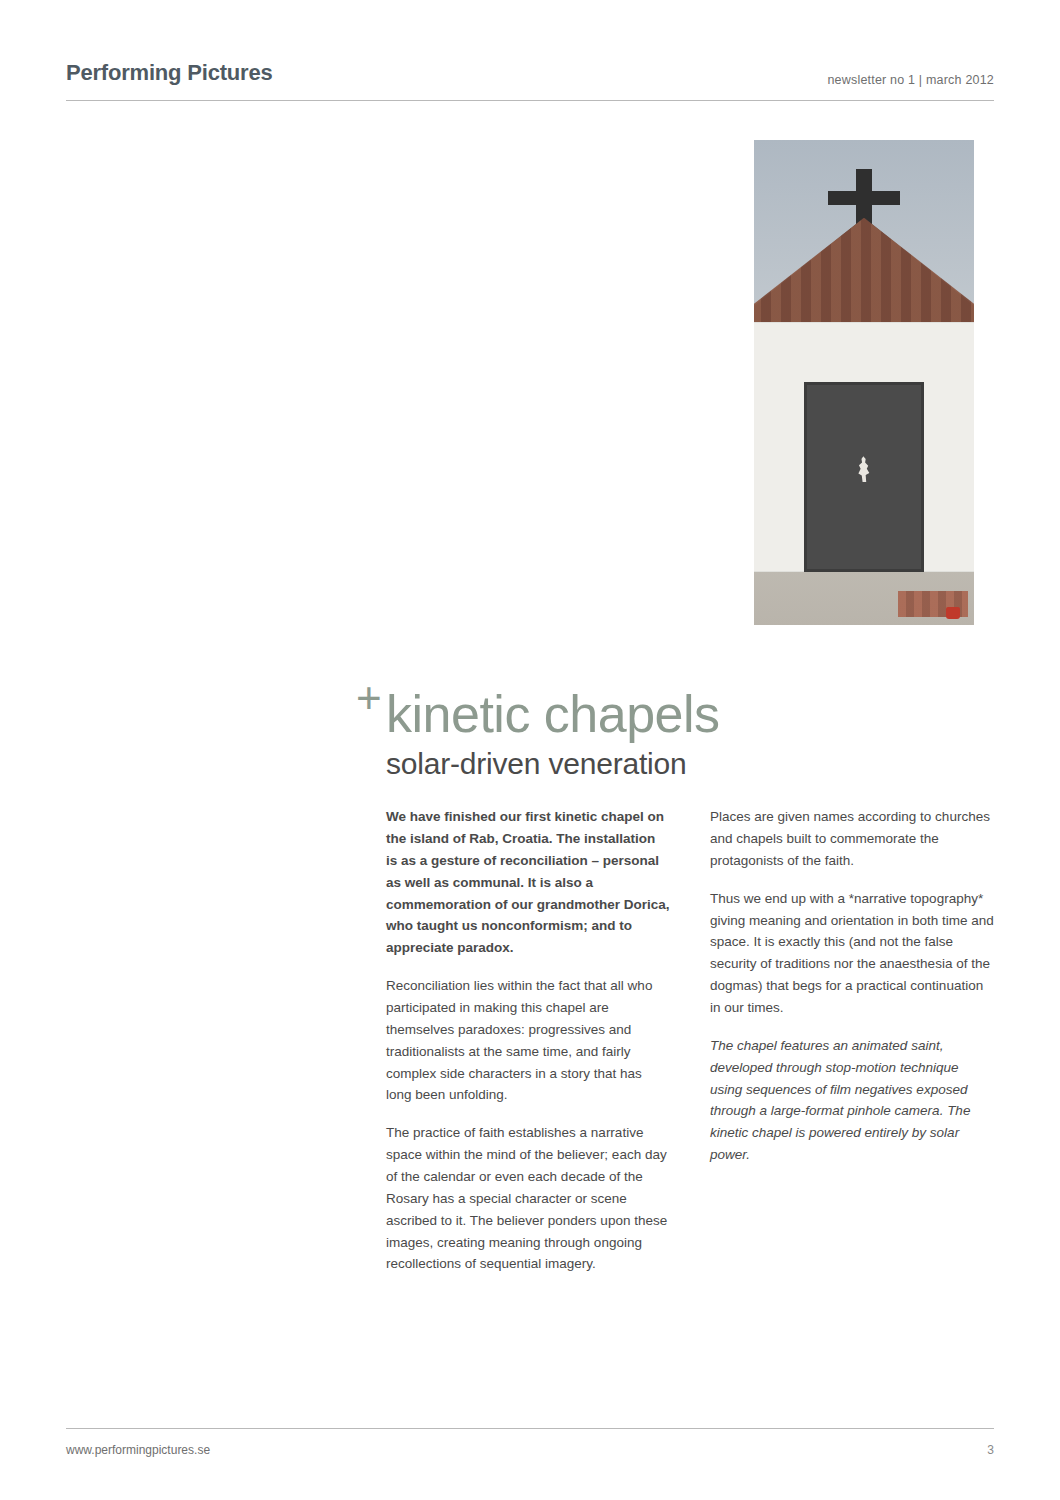Performing Pictures
newsletter no 1 | march 2012
+
kinetic chapels
solar-driven veneration
We have finished our first kinetic chapel on the island of Rab, Croatia. The installation is as a gesture of reconciliation – personal as well as communal. It is also a commemoration of our grandmother Dorica, who taught us nonconformism; and to appreciate paradox.
Reconciliation lies within the fact that all who participated in making this chapel are themselves paradoxes: progressives and traditionalists at the same time, and fairly complex side characters in a story that has long been unfolding.
The practice of faith establishes a narrative space within the mind of the believer; each day of the calendar or even each decade of the Rosary has a special character or scene ascribed to it. The believer ponders upon these images, creating meaning through ongoing recollections of sequential imagery.
Places are given names according to churches and chapels built to commemorate the protagonists of the faith.
Thus we end up with a *narrative topography* giving meaning and orientation in both time and space. It is exactly this (and not the false security of traditions nor the anaesthesia of the dogmas) that begs for a practical continuation in our times.
The chapel features an animated saint, developed through stop-motion technique using sequences of film negatives exposed through a large-format pinhole camera. The kinetic chapel is powered entirely by solar power.
www.performingpictures.se 3